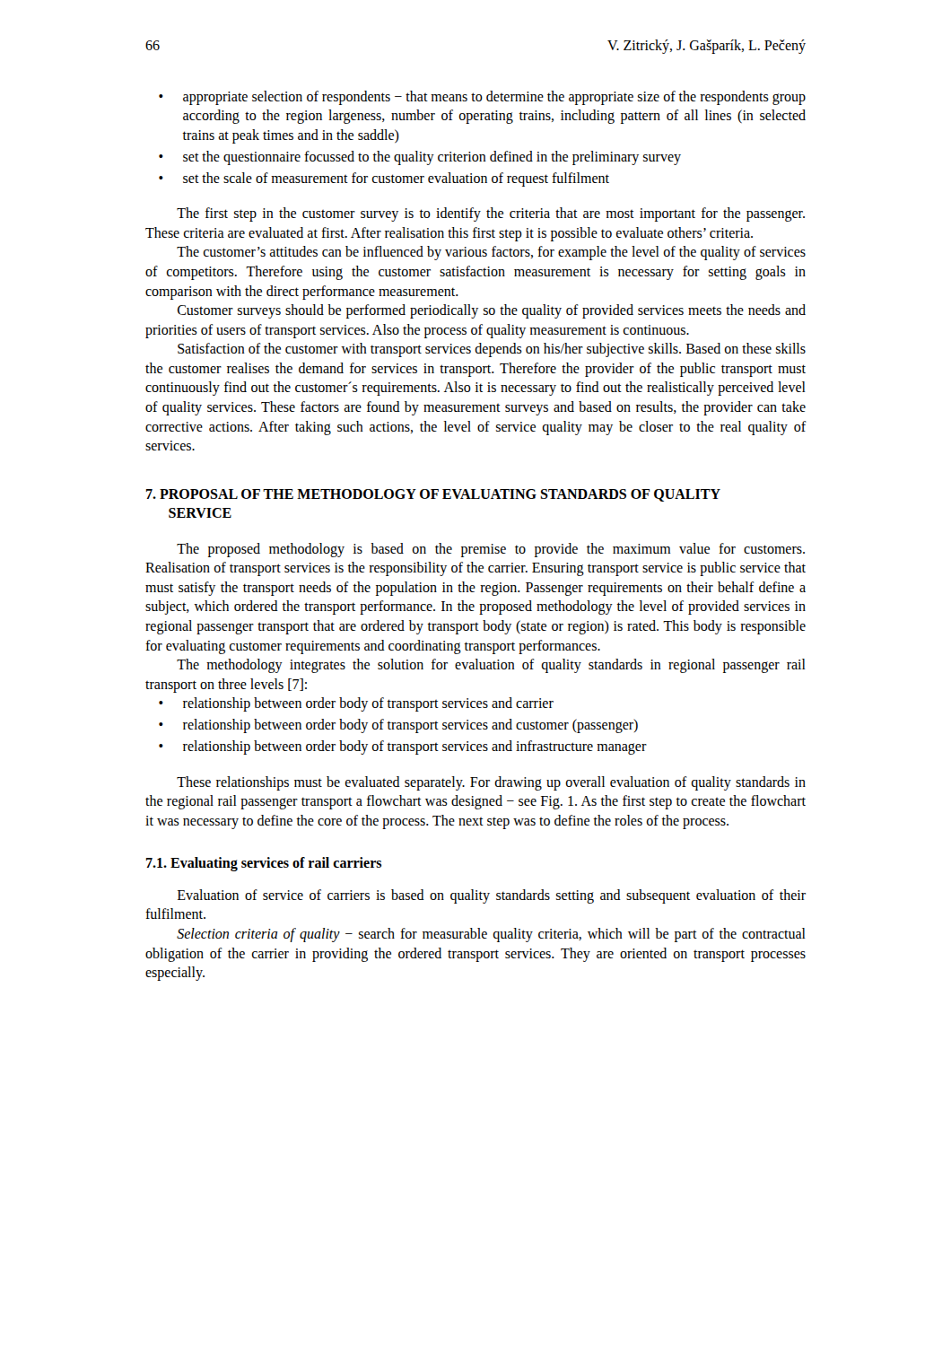66 V. Zitrický, J. Gašparík, L. Pečený
appropriate selection of respondents − that means to determine the appropriate size of the respondents group according to the region largeness, number of operating trains, including pattern of all lines (in selected trains at peak times and in the saddle)
set the questionnaire focussed to the quality criterion defined in the preliminary survey
set the scale of measurement for customer evaluation of request fulfilment
The first step in the customer survey is to identify the criteria that are most important for the passenger. These criteria are evaluated at first. After realisation this first step it is possible to evaluate others’ criteria.
The customer’s attitudes can be influenced by various factors, for example the level of the quality of services of competitors. Therefore using the customer satisfaction measurement is necessary for setting goals in comparison with the direct performance measurement.
Customer surveys should be performed periodically so the quality of provided services meets the needs and priorities of users of transport services. Also the process of quality measurement is continuous.
Satisfaction of the customer with transport services depends on his/her subjective skills. Based on these skills the customer realises the demand for services in transport. Therefore the provider of the public transport must continuously find out the customer´s requirements. Also it is necessary to find out the realistically perceived level of quality services. These factors are found by measurement surveys and based on results, the provider can take corrective actions. After taking such actions, the level of service quality may be closer to the real quality of services.
7. Proposal of the Methodology of Evaluating Standards of QualityService
The proposed methodology is based on the premise to provide the maximum value for customers. Realisation of transport services is the responsibility of the carrier. Ensuring transport service is public service that must satisfy the transport needs of the population in the region. Passenger requirements on their behalf define a subject, which ordered the transport performance. In the proposed methodology the level of provided services in regional passenger transport that are ordered by transport body (state or region) is rated. This body is responsible for evaluating customer requirements and coordinating transport performances.
The methodology integrates the solution for evaluation of quality standards in regional passenger rail transport on three levels [7]:
relationship between order body of transport services and carrier
relationship between order body of transport services and customer (passenger)
relationship between order body of transport services and infrastructure manager
These relationships must be evaluated separately. For drawing up overall evaluation of quality standards in the regional rail passenger transport a flowchart was designed − see Fig. 1. As the first step to create the flowchart it was necessary to define the core of the process. The next step was to define the roles of the process.
7.1. Evaluating services of rail carriers
Evaluation of service of carriers is based on quality standards setting and subsequent evaluation of their fulfilment.
Selection criteria of quality − search for measurable quality criteria, which will be part of the contractual obligation of the carrier in providing the ordered transport services. They are oriented on transport processes especially.